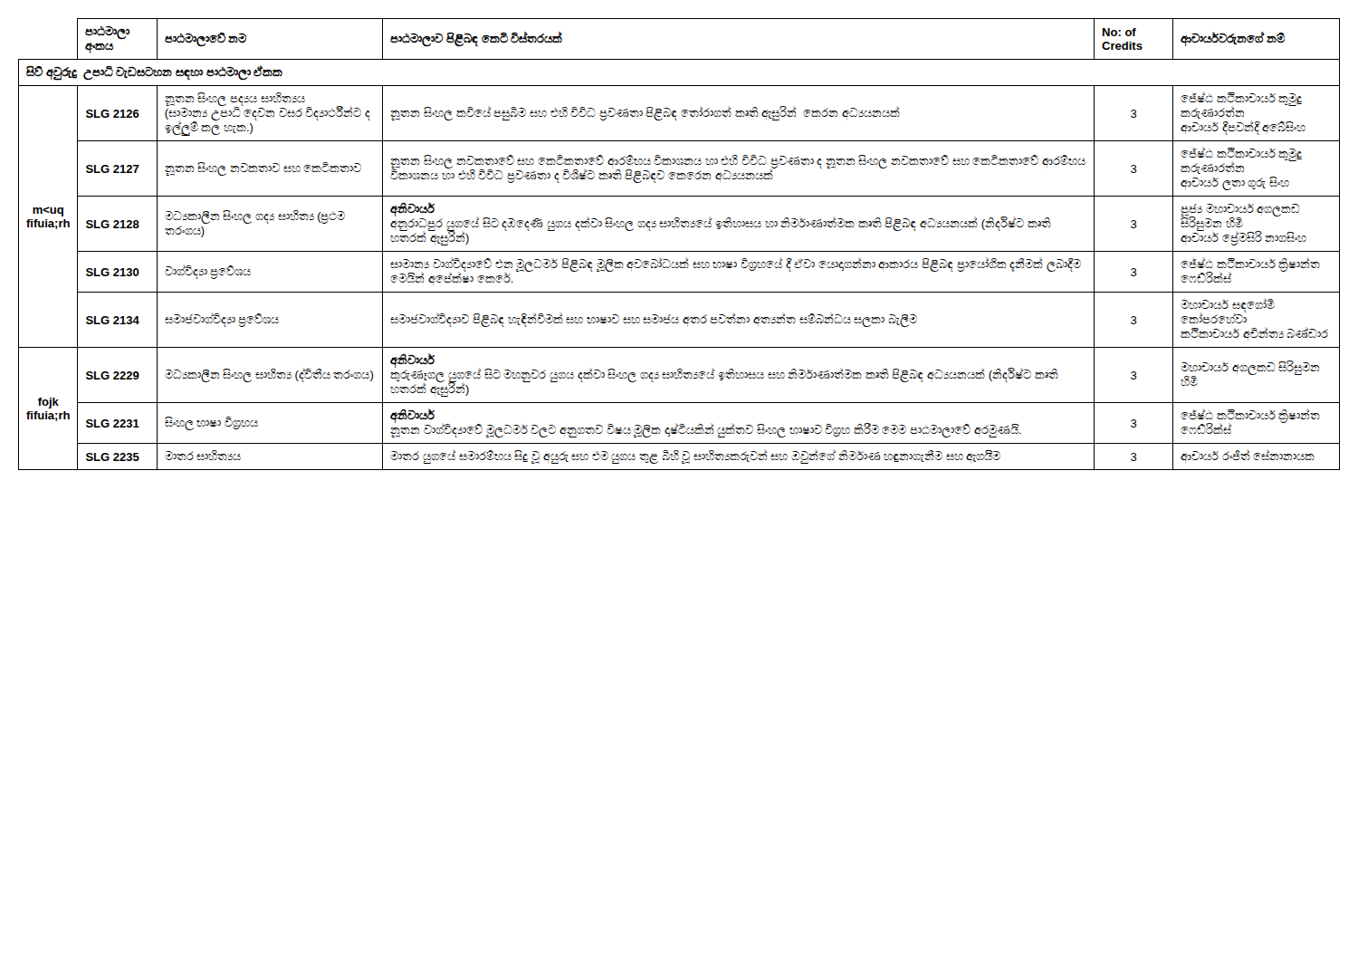| | පාඨමාලා අංකය | පාඨමාලාවේ නම | පාඨමාලාව පිළිබඳ කෙටි විස්තරයක් | No: of Credits | ආචාර්යවරුනගේ නම් |
| --- | --- | --- | --- | --- | --- |
| සිව් අවුරුදු උපාධි වැඩසටහන සඳහා පාඨමාලා ඒකක |
| m<uq fifuia;rh | SLG 2126 | නූතන සිංහල පද්‍යය සාහිත්‍යය (සාමාන්‍ය උපාධි දෙවන වසර විද්‍යාර්ථීන්ට ද ඉල්ලුම් කල හැක.) | නූතන සිංහල කවියේ පසුබිම සහ එහි විවිධ ප්‍රවණතා පිළිබඳ තෝරාගත් කෘති ඇසුරින් කෙරන අධ්‍යයනයක් | 3 | ජේෂ්ඨ කථිකාචාර්ය කුමුදු කරුණාරත්න ආචාර්ය දීපවන්දි අබේසිංහ |
| SLG 2127 | නූතන සිංහල නවකතාව සහ කෙටිකතාව | නූතන සිංහල නවකතාවේ සහ කෙටිකතාවේ ආරම්භය විකාශනය හා එහි විවිධ ප්‍රවණතා ද නූතන සිංහල නවකතාවේ සහ කෙටිකතාවේ ආරම්භය විකාශනය හා එහි විවිධ ප්‍රවණතා ද විශිෂ්ට කෘති පිළිබඳව කෙරෙන අධ්‍යයනයක් | 3 | ජේෂ්ඨ කථිකාචාර්ය කුමුදු කරුණාරත්න ආචාර්ය ලතා ගුරු සිංහ |
| SLG 2128 | මධ්‍යකාලීන සිංහල ගද්‍ය සාහිත්‍ය (ප්‍රථම තරංගය) | අනිවාර්ය අනුරාධපුර යුගයේ සිට දඹදෙණි යුගය දක්වා සිංහල ගද්‍ය සාහිත්‍යයේ ඉතිහාසය හා නිර්මාණාත්මක කෘති පිළිබඳ අධ්‍යයනයක් (නිර්දිෂ්ට කෘති හතරක් ඇසුරින්) | 3 | පූජ්‍ය මහාචාර්ය අගලකඩ සිරිසුමන හිමි ආචාර්ය ප්‍රේමසිරි නාගසිංහ |
| SLG 2130 | වාග්විද්‍යා ප්‍රවේශය | සාමාන්‍ය වාග්විද්‍යාවේ එන මූලධර්ම පිළිබඳ මූලික අවබෝධයක් සහ භාෂා විග්‍රහයේ දී ඒවා යොදාගන්නා ආකාරය පිළිබඳ ප්‍රායෝගික දැනීමක් ලබාදීම මෙයින් අපේක්ෂා කෙරේ. | 3 | ජේෂ්ඨ කථිකාචාර්ය ක්‍රිෂාන්ත ෆෙඩ්රික්ස් |
| SLG 2134 | සමාජවාග්විද්‍යා ප්‍රවේශය | සමාජවාග්විද්‍යාව පිළිබඳ හැඳින්වීමක් සහ භාෂාව සහ සමාජය අතර පවත්නා අත්‍යන්ත සම්බන්ධය සලකා බැලීම | 3 | මහාචාර්ය සඳගෝමී කෝපරහේවා කථිකාචාර්ය අචින්ත්‍ය බණ්ඩාර |
| fojk fifuia;rh | SLG 2229 | මධ්‍යකාලීන සිංහල සාහිත්‍ය (ද්විතීය තරංගය) | අනිවාර්ය කුරුණෑගල යුගයේ සිට මහනුවර යුගය දක්වා සිංහල ගද්‍ය සාහිත්‍යයේ ඉතිහාසය සහ නිර්මාණාත්මක කෘති පිළිබඳ අධ්‍යයනයක් (නිර්දිෂ්ට කෘති හතරක් ඇසුරින්) | 3 | මහාචාර්ය අගලකඩ සිරිසුමන හිමි |
| SLG 2231 | සිංහල භාෂා විග්‍රහය | අනිවාර්ය නූතන වාග්විද්‍යාවේ මූලධර්ම වලට අනුගතව විෂය මූලික දෘෂ්ටියකින් යුක්තව සිංහල භාෂාව විග්‍රහ කිරීම මෙම පාඨමාලාවේ අරමුණයි. | 3 | ජේෂ්ඨ කථිකාචාර්ය ක්‍රිෂාන්ත ෆෙඩ්රික්ස් |
| SLG 2235 | මාතර සාහිත්‍යය | මාතර යුගයේ සමාරම්භය සිදු වූ අයුරු සහ එම යුගය තුළ බිහි වූ සාහිත්‍යකරුවන් සහ ඔවුන්ගේ නිර්මාණ හඳුනාගැනීම සහ ඇගයීම | 3 | ආචාර්ය රංජිත් සේනානායක |